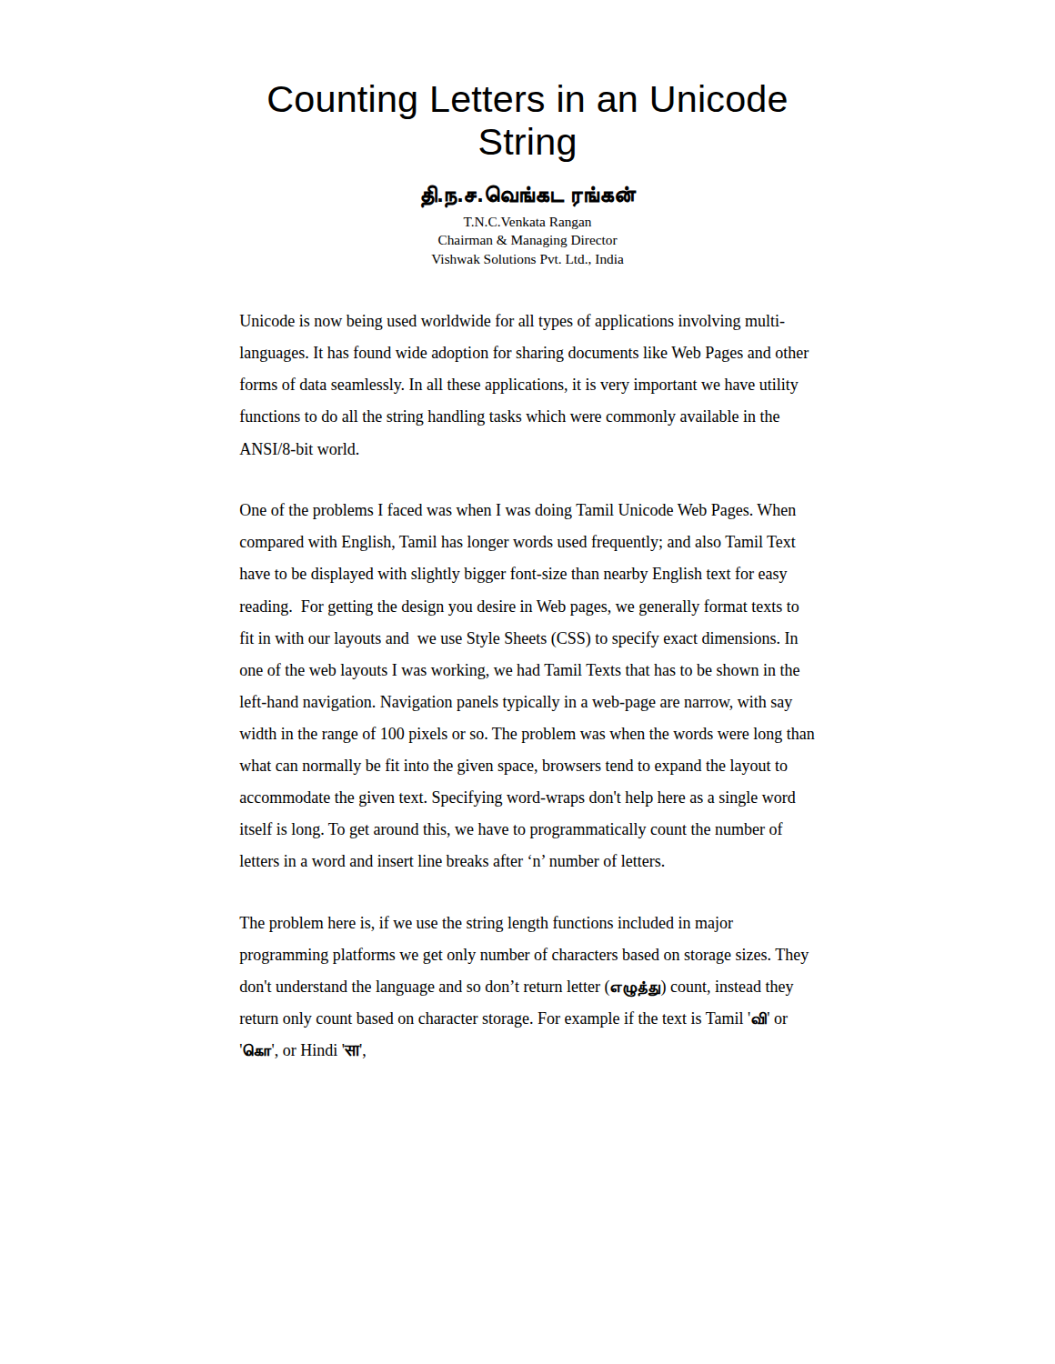Counting Letters in an Unicode String
தி.ந.ச.வெங்கட ரங்கன்
T.N.C.Venkata Rangan
Chairman & Managing Director
Vishwak Solutions Pvt. Ltd., India
Unicode is now being used worldwide for all types of applications involving multi-languages. It has found wide adoption for sharing documents like Web Pages and other forms of data seamlessly. In all these applications, it is very important we have utility functions to do all the string handling tasks which were commonly available in the ANSI/8-bit world.
One of the problems I faced was when I was doing Tamil Unicode Web Pages. When compared with English, Tamil has longer words used frequently; and also Tamil Text have to be displayed with slightly bigger font-size than nearby English text for easy reading. For getting the design you desire in Web pages, we generally format texts to fit in with our layouts and we use Style Sheets (CSS) to specify exact dimensions. In one of the web layouts I was working, we had Tamil Texts that has to be shown in the left-hand navigation. Navigation panels typically in a web-page are narrow, with say width in the range of 100 pixels or so. The problem was when the words were long than what can normally be fit into the given space, browsers tend to expand the layout to accommodate the given text. Specifying word-wraps don't help here as a single word itself is long. To get around this, we have to programmatically count the number of letters in a word and insert line breaks after ‘n’ number of letters.
The problem here is, if we use the string length functions included in major programming platforms we get only number of characters based on storage sizes. They don't understand the language and so don’t return letter (எழுத்து) count, instead they return only count based on character storage. For example if the text is Tamil 'வி' or 'கொ', or Hindi 'सा',